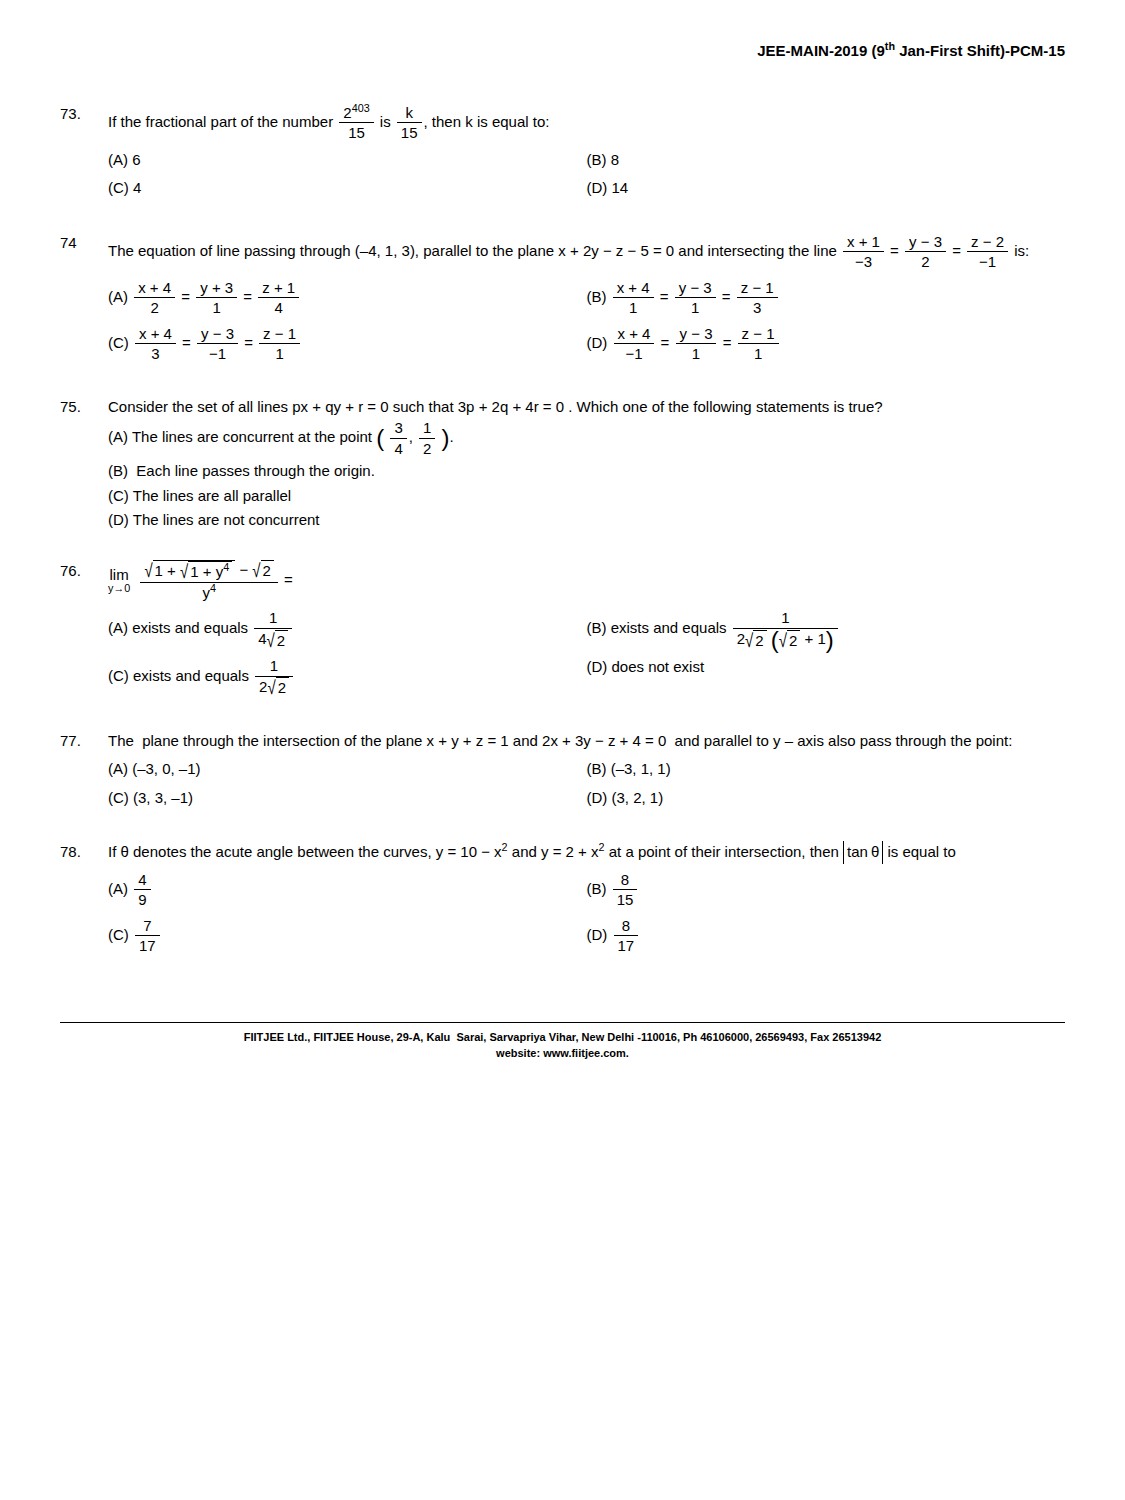JEE-MAIN-2019 (9th Jan-First Shift)-PCM-15
73.
If the fractional part of the number 240315 is k 15, then k is equal to:
(A) 6
(B) 8
(C) 4
(D) 14
74
The equation of line passing through (–4, 1, 3), parallel to the plane x + 2y − z − 5 = 0 and intersecting the line x + 1−3 = y − 32 = z − 2−1 is:
(A) x + 42 = y + 31 = z + 14
(B) x + 41 = y − 31 = z − 13
(C) x + 43 = y − 3−1 = z − 11
(D) x + 4−1 = y − 31 = z − 11
75.
Consider the set of all lines px + qy + r = 0 such that 3p + 2q + 4r = 0 . Which one of the following statements is true?
(A) The lines are concurrent at the point ( 34, 12 ).
(B) Each line passes through the origin.
(C) The lines are all parallel
(D) The lines are not concurrent
76.
lim y→0 √1 + √1 + y4 − √2 y4 =
(A) exists and equals 14√2
(B) exists and equals 12√2 (√2 + 1)
(C) exists and equals 12√2
(D) does not exist
77.
The plane through the intersection of the plane x + y + z = 1 and 2x + 3y − z + 4 = 0 and parallel to y – axis also pass through the point:
(A) (–3, 0, –1)
(B) (–3, 1, 1)
(C) (3, 3, –1)
(D) (3, 2, 1)
78.
If θ denotes the acute angle between the curves, y = 10 − x2 and y = 2 + x2 at a point of their intersection, then tan θ is equal to
(A) 49
(B) 815
(C) 717
(D) 817
FIITJEE Ltd., FIITJEE House, 29-A, Kalu Sarai, Sarvapriya Vihar, New Delhi -110016, Ph 46106000, 26569493, Fax 26513942
website: www.fiitjee.com.